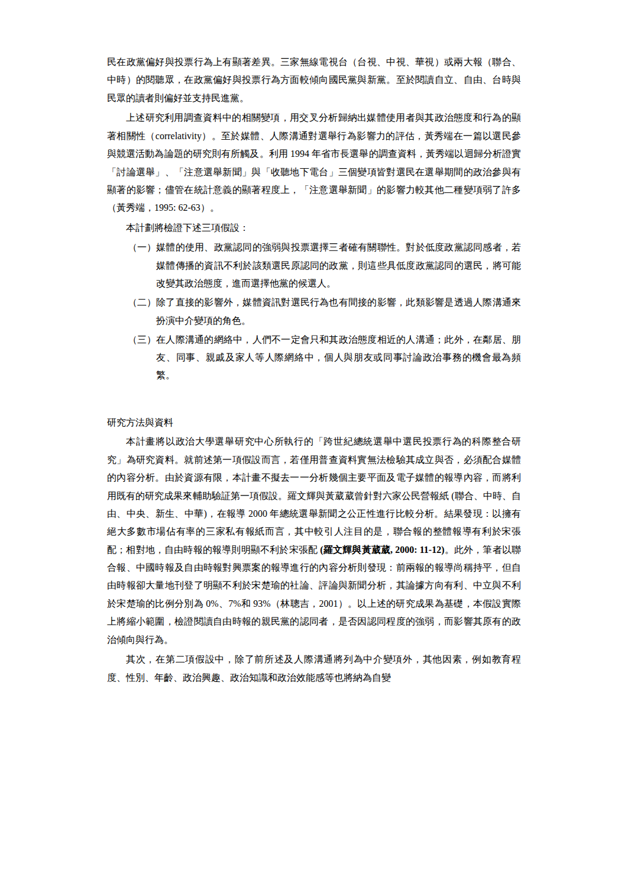民在政黨偏好與投票行為上有顯著差異。三家無線電視台（台視、中視、華視）或兩大報（聯合、中時）的閱聽眾，在政黨偏好與投票行為方面較傾向國民黨與新黨。至於閱讀自立、自由、台時與民眾的讀者則偏好並支持民進黨。
上述研究利用調查資料中的相關變項，用交叉分析歸納出媒體使用者與其政治態度和行為的顯著相關性（correlativity）。至於媒體、人際溝通對選舉行為影響力的評估，黃秀端在一篇以選民參與競選活動為論題的研究則有所觸及。利用 1994 年省市長選舉的調查資料，黃秀端以迴歸分析證實「討論選舉」、「注意選舉新聞」與「收聽地下電台」三個變項皆對選民在選舉期間的政治參與有顯著的影響；儘管在統計意義的顯著程度上，「注意選舉新聞」的影響力較其他二種變項弱了許多（黃秀端，1995: 62-63）。
本計劃將檢證下述三項假設：
（一） 媒體的使用、政黨認同的強弱與投票選擇三者確有關聯性。對於低度政黨認同感者，若媒體傳播的資訊不利於該類選民原認同的政黨，則這些具低度政黨認同的選民，將可能改變其政治態度，進而選擇他黨的候選人。
（二） 除了直接的影響外，媒體資訊對選民行為也有間接的影響，此類影響是透過人際溝通來扮演中介變項的角色。
（三） 在人際溝通的網絡中，人們不一定會只和其政治態度相近的人溝通；此外，在鄰居、朋友、同事、親戚及家人等人際網絡中，個人與朋友或同事討論政治事務的機會最為頻繁。
研究方法與資料
本計畫將以政治大學選舉研究中心所執行的「跨世紀總統選舉中選民投票行為的科際整合研究」為研究資料。就前述第一項假設而言，若僅用普查資料實無法檢驗其成立與否，必須配合媒體的內容分析。由於資源有限，本計畫不擬去一一分析幾個主要平面及電子媒體的報導內容，而將利用既有的研究成果來輔助驗証第一項假設。羅文輝與黃葳葳曾針對六家公民營報紙 (聯合、中時、自由、中央、新生、中華)，在報導 2000 年總統選舉新聞之公正性進行比較分析。結果發現：以擁有絕大多數市場佔有率的三家私有報紙而言，其中較引人注目的是，聯合報的整體報導有利於宋張配；相對地，自由時報的報導則明顯不利於宋張配 (羅文輝與黃葳葳, 2000: 11-12)。此外，筆者以聯合報、中國時報及自由時報對興票案的報導進行的內容分析則發現：前兩報的報導尚稱持平，但自由時報卻大量地刊登了明顯不利於宋楚瑜的社論、評論與新聞分析，其論據方向有利、中立與不利於宋楚瑜的比例分別為 0%、7%和 93%（林聰吉，2001）。以上述的研究成果為基礎，本假設實際上將縮小範圍，檢證閱讀自由時報的親民黨的認同者，是否因認同程度的強弱，而影響其原有的政治傾向與行為。
其次，在第二項假設中，除了前所述及人際溝通將列為中介變項外，其他因素，例如教育程度、性別、年齡、政治興趣、政治知識和政治效能感等也將納為自變